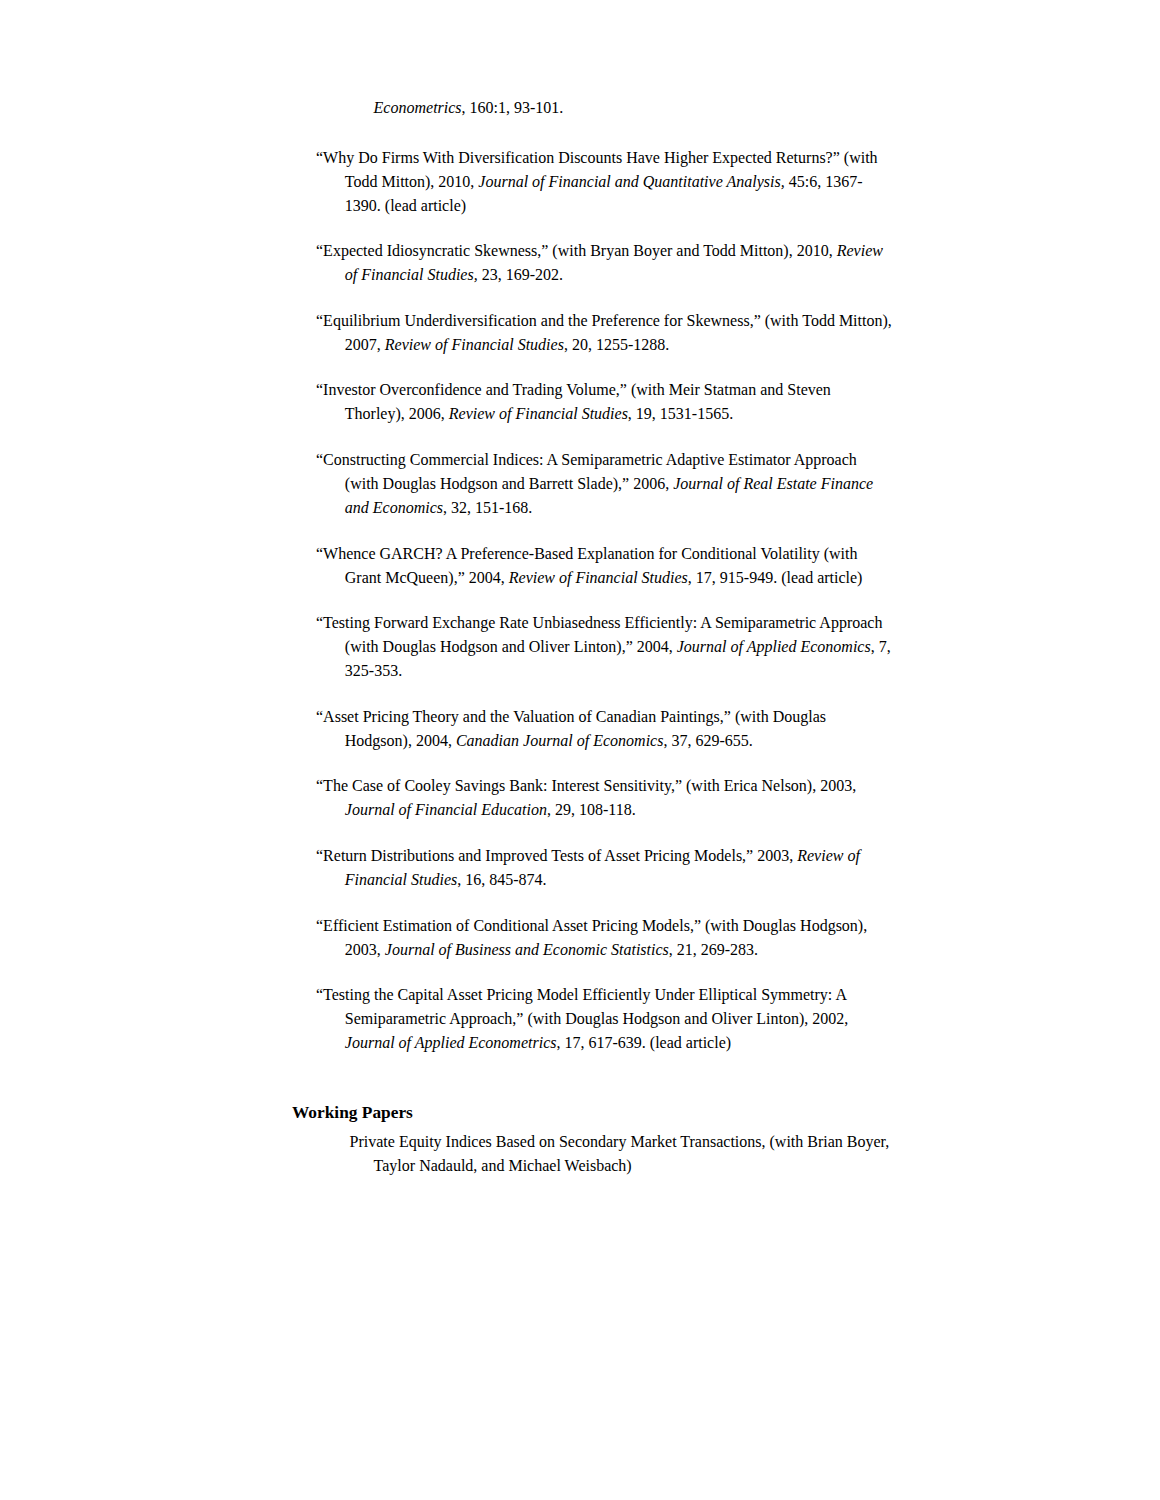Econometrics, 160:1, 93-101.
“Why Do Firms With Diversification Discounts Have Higher Expected Returns?” (with Todd Mitton), 2010, Journal of Financial and Quantitative Analysis, 45:6, 1367-1390. (lead article)
“Expected Idiosyncratic Skewness,” (with Bryan Boyer and Todd Mitton), 2010, Review of Financial Studies, 23, 169-202.
“Equilibrium Underdiversification and the Preference for Skewness,” (with Todd Mitton), 2007, Review of Financial Studies, 20, 1255-1288.
“Investor Overconfidence and Trading Volume,” (with Meir Statman and Steven Thorley), 2006, Review of Financial Studies, 19, 1531-1565.
“Constructing Commercial Indices: A Semiparametric Adaptive Estimator Approach (with Douglas Hodgson and Barrett Slade),” 2006, Journal of Real Estate Finance and Economics, 32, 151-168.
“Whence GARCH? A Preference-Based Explanation for Conditional Volatility (with Grant McQueen),” 2004, Review of Financial Studies, 17, 915-949. (lead article)
“Testing Forward Exchange Rate Unbiasedness Efficiently: A Semiparametric Approach (with Douglas Hodgson and Oliver Linton),” 2004, Journal of Applied Economics, 7, 325-353.
“Asset Pricing Theory and the Valuation of Canadian Paintings,” (with Douglas Hodgson), 2004, Canadian Journal of Economics, 37, 629-655.
“The Case of Cooley Savings Bank: Interest Sensitivity,” (with Erica Nelson), 2003, Journal of Financial Education, 29, 108-118.
“Return Distributions and Improved Tests of Asset Pricing Models,” 2003, Review of Financial Studies, 16, 845-874.
“Efficient Estimation of Conditional Asset Pricing Models,” (with Douglas Hodgson), 2003, Journal of Business and Economic Statistics, 21, 269-283.
“Testing the Capital Asset Pricing Model Efficiently Under Elliptical Symmetry: A Semiparametric Approach,” (with Douglas Hodgson and Oliver Linton), 2002, Journal of Applied Econometrics, 17, 617-639. (lead article)
Working Papers
Private Equity Indices Based on Secondary Market Transactions, (with Brian Boyer, Taylor Nadauld, and Michael Weisbach)